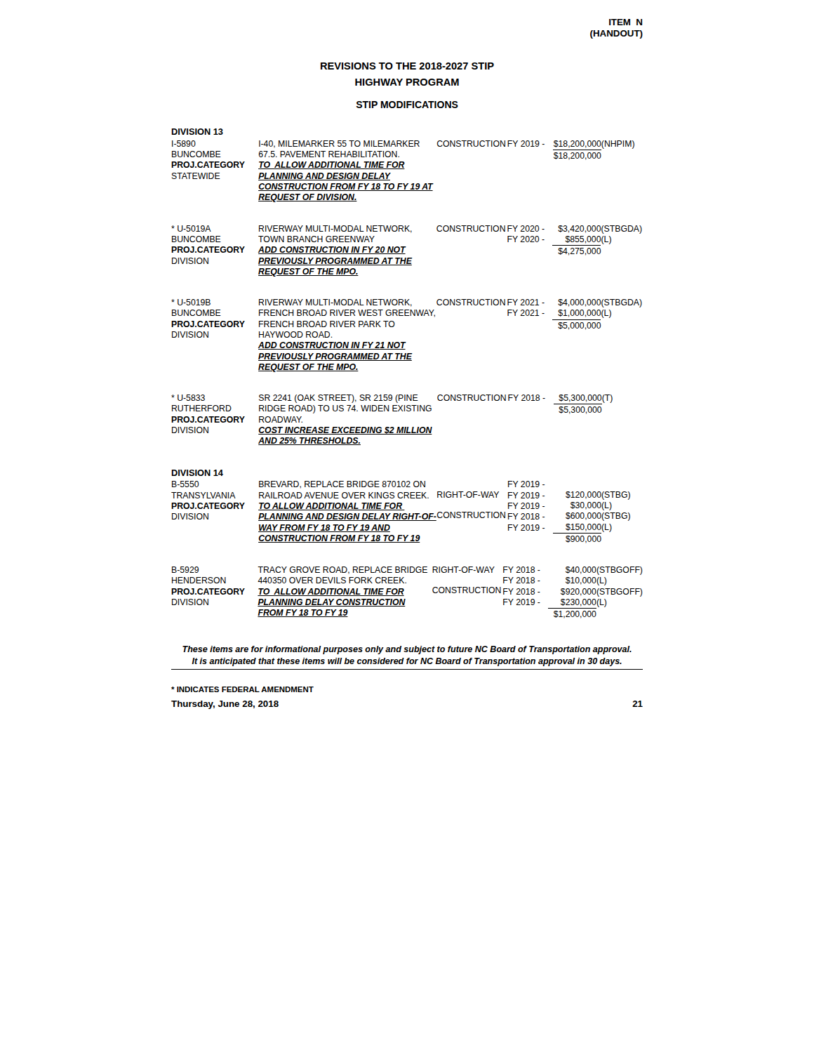ITEM N
(HANDOUT)
REVISIONS TO THE 2018-2027 STIP
HIGHWAY PROGRAM
STIP MODIFICATIONS
DIVISION 13
| I-5890 BUNCOMBE PROJ.CATEGORY STATEWIDE | I-40, MILEMARKER 55 TO MILEMARKER 67.5. PAVEMENT REHABILITATION. TO ALLOW ADDITIONAL TIME FOR PLANNING AND DESIGN DELAY CONSTRUCTION FROM FY 18 TO FY 19 AT REQUEST OF DIVISION. | CONSTRUCTION | FY 2019 - | $18,200,000 $18,200,000 | (NHPIM) |
| * U-5019A BUNCOMBE PROJ.CATEGORY DIVISION | RIVERWAY MULTI-MODAL NETWORK, TOWN BRANCH GREENWAY ADD CONSTRUCTION IN FY 20 NOT PREVIOUSLY PROGRAMMED AT THE REQUEST OF THE MPO. | CONSTRUCTION | FY 2020 - FY 2020 - | $3,420,000 $855,000 $4,275,000 | (STBGDA) (L) |
| * U-5019B BUNCOMBE PROJ.CATEGORY DIVISION | RIVERWAY MULTI-MODAL NETWORK, FRENCH BROAD RIVER WEST GREENWAY, FRENCH BROAD RIVER PARK TO HAYWOOD ROAD. ADD CONSTRUCTION IN FY 21 NOT PREVIOUSLY PROGRAMMED AT THE REQUEST OF THE MPO. | CONSTRUCTION | FY 2021 - FY 2021 - | $4,000,000 $1,000,000 $5,000,000 | (STBGDA) (L) |
| * U-5833 RUTHERFORD PROJ.CATEGORY DIVISION | SR 2241 (OAK STREET), SR 2159 (PINE RIDGE ROAD) TO US 74. WIDEN EXISTING ROADWAY. COST INCREASE EXCEEDING $2 MILLION AND 25% THRESHOLDS. | CONSTRUCTION | FY 2018 - | $5,300,000 $5,300,000 | (T) |
DIVISION 14
| B-5550 TRANSYLVANIA PROJ.CATEGORY DIVISION | BREVARD, REPLACE BRIDGE 870102 ON RAILROAD AVENUE OVER KINGS CREEK. TO ALLOW ADDITIONAL TIME FOR PLANNING AND DESIGN DELAY RIGHT-OF-WAY FROM FY 18 TO FY 19 AND CONSTRUCTION FROM FY 18 TO FY 19 | RIGHT-OF-WAY CONSTRUCTION | FY 2019 - FY 2019 - FY 2019 - FY 2018 - FY 2019 - | $120,000 $30,000 $600,000 $150,000 $900,000 | (STBG) (L) (STBG) (L) |
| B-5929 HENDERSON PROJ.CATEGORY DIVISION | TRACY GROVE ROAD, REPLACE BRIDGE 440350 OVER DEVILS FORK CREEK. TO ALLOW ADDITIONAL TIME FOR PLANNING DELAY CONSTRUCTION FROM FY 18 TO FY 19 | RIGHT-OF-WAY CONSTRUCTION | FY 2018 - FY 2018 - FY 2018 - FY 2019 - | $40,000 $10,000 $920,000 $230,000 $1,200,000 | (STBGOFF) (L) (STBGOFF) (L) |
These items are for informational purposes only and subject to future NC Board of Transportation approval.
It is anticipated that these items will be considered for NC Board of Transportation approval in 30 days.
* INDICATES FEDERAL AMENDMENT
Thursday, June 28, 2018 21